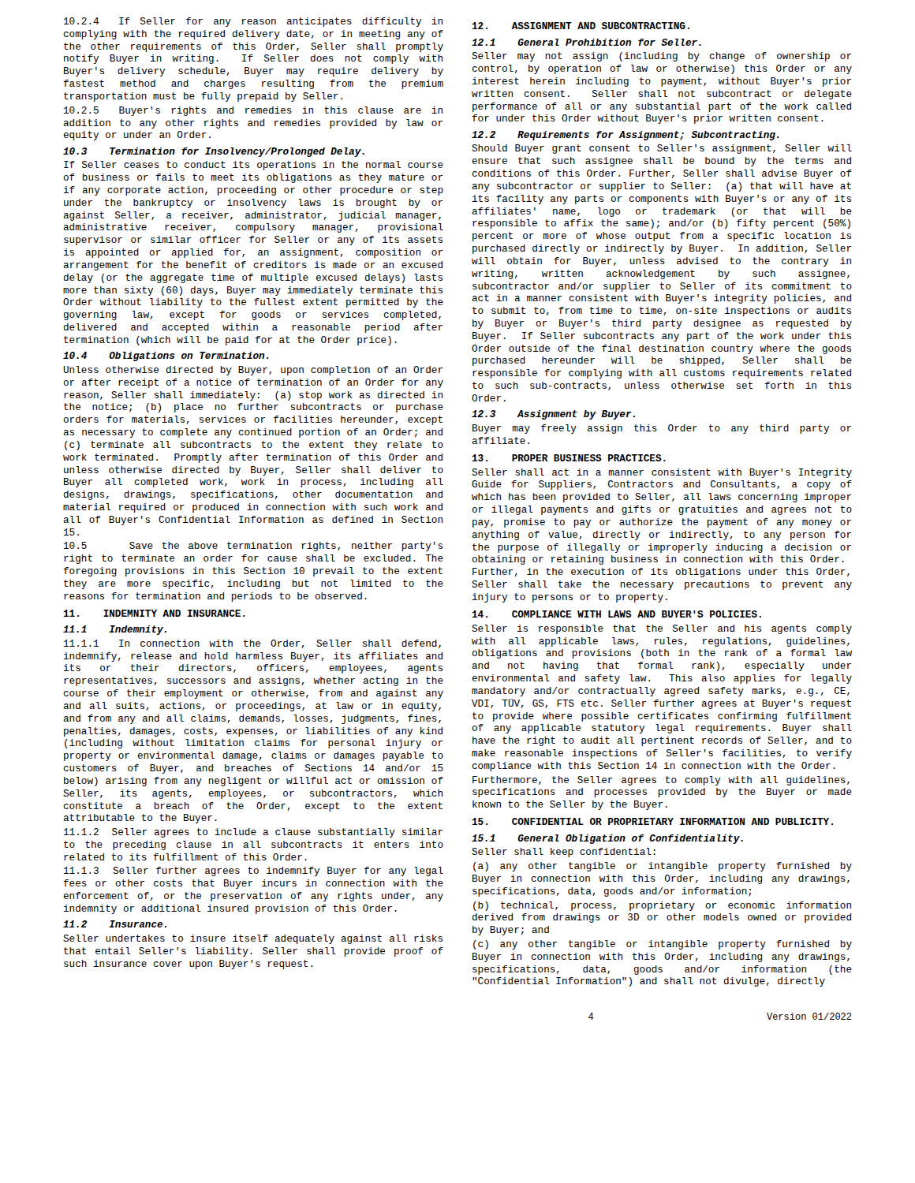10.2.4 If Seller for any reason anticipates difficulty in complying with the required delivery date, or in meeting any of the other requirements of this Order, Seller shall promptly notify Buyer in writing. If Seller does not comply with Buyer's delivery schedule, Buyer may require delivery by fastest method and charges resulting from the premium transportation must be fully prepaid by Seller.
10.2.5 Buyer's rights and remedies in this clause are in addition to any other rights and remedies provided by law or equity or under an Order.
10.3 Termination for Insolvency/Prolonged Delay.
If Seller ceases to conduct its operations in the normal course of business or fails to meet its obligations as they mature or if any corporate action, proceeding or other procedure or step under the bankruptcy or insolvency laws is brought by or against Seller, a receiver, administrator, judicial manager, administrative receiver, compulsory manager, provisional supervisor or similar officer for Seller or any of its assets is appointed or applied for, an assignment, composition or arrangement for the benefit of creditors is made or an excused delay (or the aggregate time of multiple excused delays) lasts more than sixty (60) days, Buyer may immediately terminate this Order without liability to the fullest extent permitted by the governing law, except for goods or services completed, delivered and accepted within a reasonable period after termination (which will be paid for at the Order price).
10.4 Obligations on Termination.
Unless otherwise directed by Buyer, upon completion of an Order or after receipt of a notice of termination of an Order for any reason, Seller shall immediately: (a) stop work as directed in the notice; (b) place no further subcontracts or purchase orders for materials, services or facilities hereunder, except as necessary to complete any continued portion of an Order; and (c) terminate all subcontracts to the extent they relate to work terminated. Promptly after termination of this Order and unless otherwise directed by Buyer, Seller shall deliver to Buyer all completed work, work in process, including all designs, drawings, specifications, other documentation and material required or produced in connection with such work and all of Buyer's Confidential Information as defined in Section 15.
10.5 Save the above termination rights, neither party's right to terminate an order for cause shall be excluded. The foregoing provisions in this Section 10 prevail to the extent they are more specific, including but not limited to the reasons for termination and periods to be observed.
11. INDEMNITY AND INSURANCE.
11.1 Indemnity.
11.1.1 In connection with the Order, Seller shall defend, indemnify, release and hold harmless Buyer, its affiliates and its or their directors, officers, employees, agents representatives, successors and assigns, whether acting in the course of their employment or otherwise, from and against any and all suits, actions, or proceedings, at law or in equity, and from any and all claims, demands, losses, judgments, fines, penalties, damages, costs, expenses, or liabilities of any kind (including without limitation claims for personal injury or property or environmental damage, claims or damages payable to customers of Buyer, and breaches of Sections 14 and/or 15 below) arising from any negligent or willful act or omission of Seller, its agents, employees, or subcontractors, which constitute a breach of the Order, except to the extent attributable to the Buyer.
11.1.2 Seller agrees to include a clause substantially similar to the preceding clause in all subcontracts it enters into related to its fulfillment of this Order.
11.1.3 Seller further agrees to indemnify Buyer for any legal fees or other costs that Buyer incurs in connection with the enforcement of, or the preservation of any rights under, any indemnity or additional insured provision of this Order.
11.2 Insurance.
Seller undertakes to insure itself adequately against all risks that entail Seller's liability. Seller shall provide proof of such insurance cover upon Buyer's request.
12. ASSIGNMENT AND SUBCONTRACTING.
12.1 General Prohibition for Seller.
Seller may not assign (including by change of ownership or control, by operation of law or otherwise) this Order or any interest herein including to payment, without Buyer's prior written consent. Seller shall not subcontract or delegate performance of all or any substantial part of the work called for under this Order without Buyer's prior written consent.
12.2 Requirements for Assignment; Subcontracting.
Should Buyer grant consent to Seller's assignment, Seller will ensure that such assignee shall be bound by the terms and conditions of this Order. Further, Seller shall advise Buyer of any subcontractor or supplier to Seller: (a) that will have at its facility any parts or components with Buyer's or any of its affiliates' name, logo or trademark (or that will be responsible to affix the same); and/or (b) fifty percent (50%) percent or more of whose output from a specific location is purchased directly or indirectly by Buyer. In addition, Seller will obtain for Buyer, unless advised to the contrary in writing, written acknowledgement by such assignee, subcontractor and/or supplier to Seller of its commitment to act in a manner consistent with Buyer's integrity policies, and to submit to, from time to time, on-site inspections or audits by Buyer or Buyer's third party designee as requested by Buyer. If Seller subcontracts any part of the work under this Order outside of the final destination country where the goods purchased hereunder will be shipped, Seller shall be responsible for complying with all customs requirements related to such sub-contracts, unless otherwise set forth in this Order.
12.3 Assignment by Buyer.
Buyer may freely assign this Order to any third party or affiliate.
13. PROPER BUSINESS PRACTICES.
Seller shall act in a manner consistent with Buyer's Integrity Guide for Suppliers, Contractors and Consultants, a copy of which has been provided to Seller, all laws concerning improper or illegal payments and gifts or gratuities and agrees not to pay, promise to pay or authorize the payment of any money or anything of value, directly or indirectly, to any person for the purpose of illegally or improperly inducing a decision or obtaining or retaining business in connection with this Order. Further, in the execution of its obligations under this Order, Seller shall take the necessary precautions to prevent any injury to persons or to property.
14. COMPLIANCE WITH LAWS AND BUYER'S POLICIES.
Seller is responsible that the Seller and his agents comply with all applicable laws, rules, regulations, guidelines, obligations and provisions (both in the rank of a formal law and not having that formal rank), especially under environmental and safety law. This also applies for legally mandatory and/or contractually agreed safety marks, e.g., CE, VDI, TÜV, GS, FTS etc. Seller further agrees at Buyer's request to provide where possible certificates confirming fulfillment of any applicable statutory legal requirements. Buyer shall have the right to audit all pertinent records of Seller, and to make reasonable inspections of Seller's facilities, to verify compliance with this Section 14 in connection with the Order.
Furthermore, the Seller agrees to comply with all guidelines, specifications and processes provided by the Buyer or made known to the Seller by the Buyer.
15. CONFIDENTIAL OR PROPRIETARY INFORMATION AND PUBLICITY.
15.1 General Obligation of Confidentiality.
Seller shall keep confidential:
(a) any other tangible or intangible property furnished by Buyer in connection with this Order, including any drawings, specifications, data, goods and/or information;
(b) technical, process, proprietary or economic information derived from drawings or 3D or other models owned or provided by Buyer; and
(c) any other tangible or intangible property furnished by Buyer in connection with this Order, including any drawings, specifications, data, goods and/or information (the "Confidential Information") and shall not divulge, directly
4
Version 01/2022